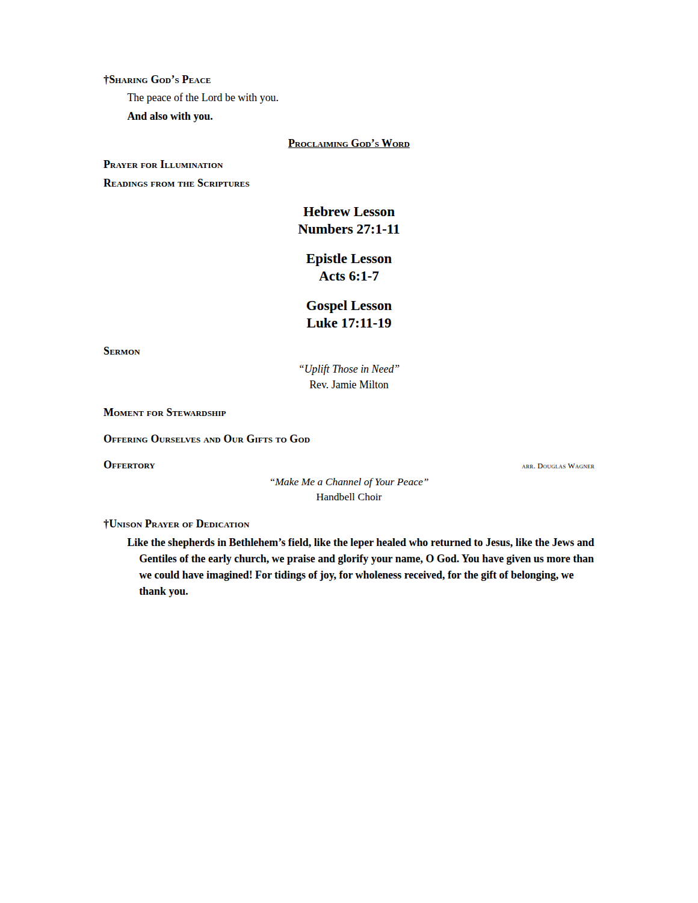†Sharing God’s Peace
The peace of the Lord be with you.
And also with you.
Proclaiming God’s Word
Prayer for Illumination
Readings from the Scriptures
Hebrew Lesson
Numbers 27:1-11
Epistle Lesson
Acts 6:1-7
Gospel Lesson
Luke 17:11-19
Sermon
“Uplift Those in Need”
Rev. Jamie Milton
Moment for Stewardship
Offering Ourselves and Our Gifts to God
Offertory arr. Douglas Wagner
“Make Me a Channel of Your Peace”
Handbell Choir
†Unison Prayer of Dedication
Like the shepherds in Bethlehem’s field, like the leper healed who returned to Jesus, like the Jews and Gentiles of the early church, we praise and glorify your name, O God. You have given us more than we could have imagined! For tidings of joy, for wholeness received, for the gift of belonging, we thank you.